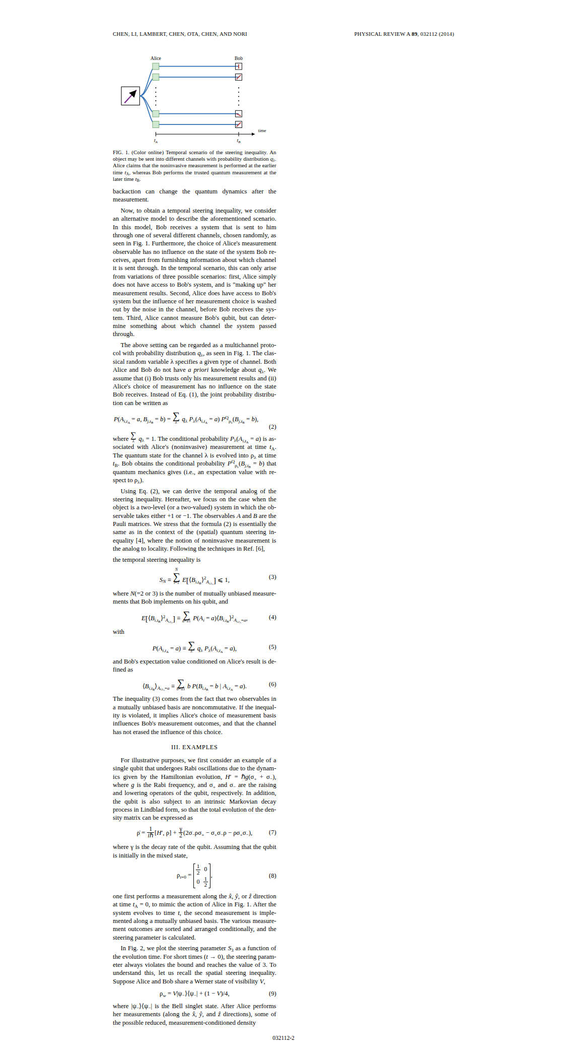Chen, Li, Lambert, Chen, Ota, Chen, and Nori
Physical Review A 89, 032112 (2014)
Alice Bob tA tB time
FIG. 1. (Color online) Temporal scenario of the steering inequality. An object may be sent into different channels with probability distribution qλ. Alice claims that the noninvasive measurement is performed at the earlier time tA, whereas Bob performs the trusted quantum measurement at the later time tB.
backaction can change the quantum dynamics after the measurement.
Now, to obtain a temporal steering inequality, we consider an alternative model to describe the aforementioned scenario. In this model, Bob receives a system that is sent to him through one of several different channels, chosen randomly, as seen in Fig. 1. Furthermore, the choice of Alice's measurement observable has no influence on the state of the system Bob receives, apart from furnishing information about which channel it is sent through. In the temporal scenario, this can only arise from variations of three possible scenarios: first, Alice simply does not have access to Bob's system, and is "making up" her measurement results. Second, Alice does have access to Bob's system but the influence of her measurement choice is washed out by the noise in the channel, before Bob receives the system. Third, Alice cannot measure Bob's qubit, but can determine something about which channel the system passed through.
The above setting can be regarded as a multichannel protocol with probability distribution qλ, as seen in Fig. 1. The classical random variable λ specifies a given type of channel. Both Alice and Bob do not have a priori knowledge about qλ. We assume that (i) Bob trusts only his measurement results and (ii) Alice's choice of measurement has no influence on the state Bob receives. Instead of Eq. (1), the joint probability distribution can be written as
P(Ai,tA = a, Bj,tB = b) = ∑λ qλ Pλ(Ai,tA = a) PQρλ(Bj,tB = b), (2)
where ∑λ qλ = 1. The conditional probability Pλ(Ai,tA = a) is associated with Alice's (noninvasive) measurement at time tA. The quantum state for the channel λ is evolved into ρλ at time tB. Bob obtains the conditional probability PQρλ(Bj,tB = b) that quantum mechanics gives (i.e., an expectation value with respect to ρλ).
Using Eq. (2), we can derive the temporal analog of the steering inequality. Hereafter, we focus on the case when the object is a two-level (or a two-valued) system in which the observable takes either +1 or −1. The observables A and B are the Pauli matrices. We stress that the formula (2) is essentially the same as in the context of the (spatial) quantum steering inequality [4], where the notion of noninvasive measurement is the analog to locality. Following the techniques in Ref. [6],
the temporal steering inequality is
SN ≡ N∑i=1 E[⟨Bi,tB⟩2Ai,tA] ⩽ 1, (3)
where N(=2 or 3) is the number of mutually unbiased measurements that Bob implements on his qubit, and
E[⟨Bi,tB⟩2Ai,tA] ≡ ∑a=±1 P(Ai = a)⟨Bi,tB⟩2Ai,tA=a, (4)
with
P(Ai,tA = a) ≡ ∑λ qλ Pλ(Ai,tA = a), (5)
and Bob's expectation value conditioned on Alice's result is defined as
⟨Bi,tB⟩Ai,tA=a ≡ ∑b=±1 b P(Bi,tB = b | Ai,tA = a). (6)
The inequality (3) comes from the fact that two observables in a mutually unbiased basis are noncommutative. If the inequality is violated, it implies Alice's choice of measurement basis influences Bob's measurement outcomes, and that the channel has not erased the influence of this choice.
III. Examples
For illustrative purposes, we first consider an example of a single qubit that undergoes Rabi oscillations due to the dynamics given by the Hamiltonian evolution, H′ = ℏg(σ+ + σ−), where g is the Rabi frequency, and σ+ and σ− are the raising and lowering operators of the qubit, respectively. In addition, the qubit is also subject to an intrinsic Markovian decay process in Lindblad form, so that the total evolution of the density matrix can be expressed as
ρ̇ = 1 iℏ[H′, ρ] + γ 2(2σ−ρσ+ − σ+σ−ρ − ρσ+σ−), (7)
where γ is the decay rate of the qubit. Assuming that the qubit is initially in the mixed state,
ρt=0 =
| 1 2 | 0 |
| 0 | 1 2 |
, (8)
one first performs a measurement along the x̂, ŷ, or ẑ direction at time tA = 0, to mimic the action of Alice in Fig. 1. After the system evolves to time t, the second measurement is implemented along a mutually unbiased basis. The various measurement outcomes are sorted and arranged conditionally, and the steering parameter is calculated.
In Fig. 2, we plot the steering parameter S3 as a function of the evolution time. For short times (t → 0), the steering parameter always violates the bound and reaches the value of 3. To understand this, let us recall the spatial steering inequality. Suppose Alice and Bob share a Werner state of visibility V,
ρw = V|ψ−⟩⟨ψ−| + (1 − V)/4, (9)
where |ψ−⟩⟨ψ−| is the Bell singlet state. After Alice performs her measurements (along the x̂, ŷ, and ẑ directions), some of the possible reduced, measurement-conditioned density
032112-2